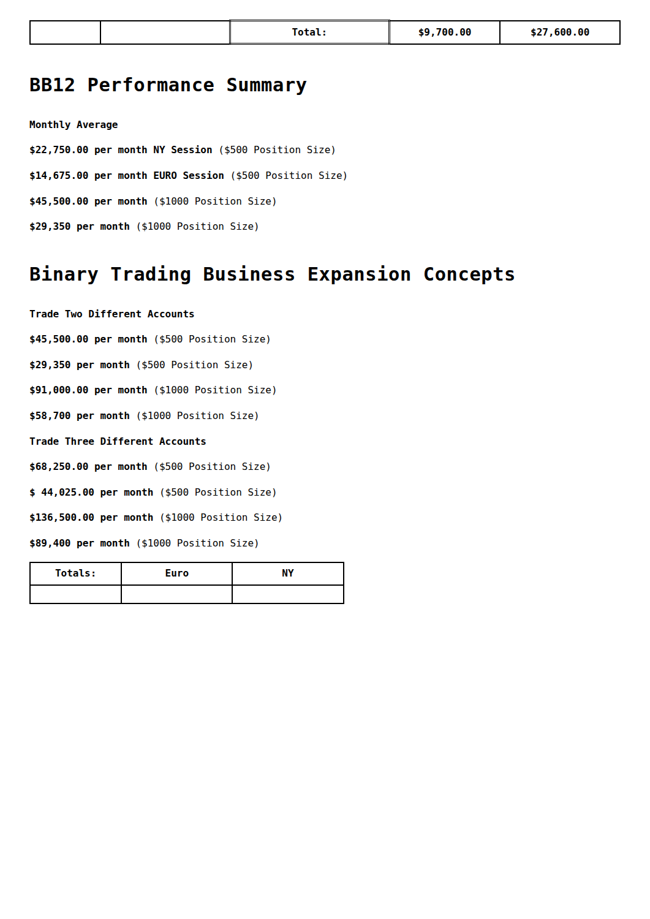| | | Total: | $9,700.00 | $27,600.00 |
BB12 Performance Summary
Monthly Average
$22,750.00 per month NY Session ($500 Position Size)
$14,675.00 per month EURO Session ($500 Position Size)
$45,500.00 per month ($1000 Position Size)
$29,350 per month ($1000 Position Size)
Binary Trading Business Expansion Concepts
Trade Two Different Accounts
$45,500.00 per month ($500 Position Size)
$29,350 per month ($500 Position Size)
$91,000.00 per month ($1000 Position Size)
$58,700 per month ($1000 Position Size)
Trade Three Different Accounts
$68,250.00 per month ($500 Position Size)
$ 44,025.00 per month ($500 Position Size)
$136,500.00 per month ($1000 Position Size)
$89,400 per month ($1000 Position Size)
| Totals: | Euro | NY |